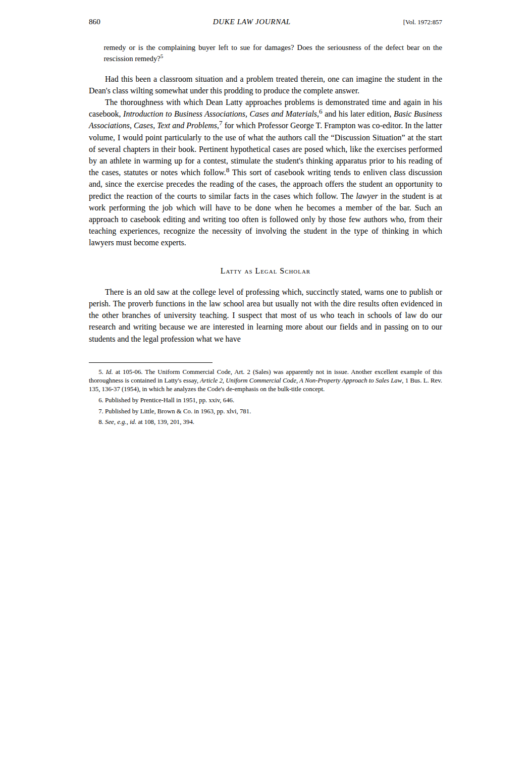860 DUKE LAW JOURNAL [Vol. 1972:857
remedy or is the complaining buyer left to sue for damages? Does the seriousness of the defect bear on the rescission remedy?5
Had this been a classroom situation and a problem treated therein, one can imagine the student in the Dean's class wilting somewhat under this prodding to produce the complete answer.
The thoroughness with which Dean Latty approaches problems is demonstrated time and again in his casebook, Introduction to Business Associations, Cases and Materials,6 and his later edition, Basic Business Associations, Cases, Text and Problems,7 for which Professor George T. Frampton was co-editor. In the latter volume, I would point particularly to the use of what the authors call the “Discussion Situation” at the start of several chapters in their book. Pertinent hypothetical cases are posed which, like the exercises performed by an athlete in warming up for a contest, stimulate the student's thinking apparatus prior to his reading of the cases, statutes or notes which follow.8 This sort of casebook writing tends to enliven class discussion and, since the exercise precedes the reading of the cases, the approach offers the student an opportunity to predict the reaction of the courts to similar facts in the cases which follow. The lawyer in the student is at work performing the job which will have to be done when he becomes a member of the bar. Such an approach to casebook editing and writing too often is followed only by those few authors who, from their teaching experiences, recognize the necessity of involving the student in the type of thinking in which lawyers must become experts.
Latty as Legal Scholar
There is an old saw at the college level of professing which, succinctly stated, warns one to publish or perish. The proverb functions in the law school area but usually not with the dire results often evidenced in the other branches of university teaching. I suspect that most of us who teach in schools of law do our research and writing because we are interested in learning more about our fields and in passing on to our students and the legal profession what we have
5. Id. at 105-06. The Uniform Commercial Code, Art. 2 (Sales) was apparently not in issue. Another excellent example of this thoroughness is contained in Latty's essay, Article 2, Uniform Commercial Code, A Non-Property Approach to Sales Law, 1 Bus. L. Rev. 135, 136-37 (1954), in which he analyzes the Code's de-emphasis on the bulk-title concept.
6. Published by Prentice-Hall in 1951, pp. xxiv, 646.
7. Published by Little, Brown & Co. in 1963, pp. xlvi, 781.
8. See, e.g., id. at 108, 139, 201, 394.